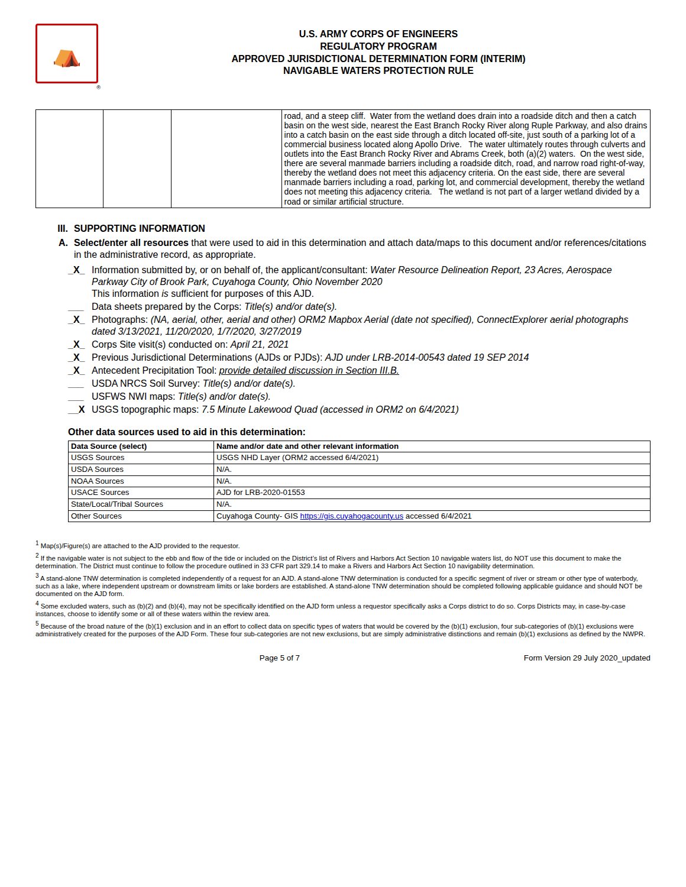⛺
®
U.S. ARMY CORPS OF ENGINEERS
REGULATORY PROGRAM
APPROVED JURISDICTIONAL DETERMINATION FORM (INTERIM)
NAVIGABLE WATERS PROTECTION RULE
| | | | road, and a steep cliff. Water from the wetland does drain into a roadside ditch and then a catch basin on the west side, nearest the East Branch Rocky River along Ruple Parkway, and also drains into a catch basin on the east side through a ditch located off-site, just south of a parking lot of a commercial business located along Apollo Drive. The water ultimately routes through culverts and outlets into the East Branch Rocky River and Abrams Creek, both (a)(2) waters. On the west side, there are several manmade barriers including a roadside ditch, road, and narrow road right-of-way, thereby the wetland does not meet this adjacency criteria. On the east side, there are several manmade barriers including a road, parking lot, and commercial development, thereby the wetland does not meeting this adjacency criteria. The wetland is not part of a larger wetland divided by a road or similar artificial structure. |
III.
SUPPORTING INFORMATION
A.
Select/enter all resources that were used to aid in this determination and attach data/maps to this document and/or references/citations in the administrative record, as appropriate.
_X_
Information submitted by, or on behalf of, the applicant/consultant: Water Resource Delineation Report, 23 Acres, Aerospace Parkway City of Brook Park, Cuyahoga County, Ohio November 2020
This information is sufficient for purposes of this AJD.
___
Data sheets prepared by the Corps: Title(s) and/or date(s).
_X_
Photographs: (NA, aerial, other, aerial and other) ORM2 Mapbox Aerial (date not specified), ConnectExplorer aerial photographs dated 3/13/2021, 11/20/2020, 1/7/2020, 3/27/2019
_X_
Corps Site visit(s) conducted on: April 21, 2021
_X_
Previous Jurisdictional Determinations (AJDs or PJDs): AJD under LRB-2014-00543 dated 19 SEP 2014
_X_
Antecedent Precipitation Tool: provide detailed discussion in Section III.B.
___
USDA NRCS Soil Survey: Title(s) and/or date(s).
___
USFWS NWI maps: Title(s) and/or date(s).
__X
USGS topographic maps: 7.5 Minute Lakewood Quad (accessed in ORM2 on 6/4/2021)
Other data sources used to aid in this determination:
| Data Source (select) | Name and/or date and other relevant information |
| --- | --- |
| USGS Sources | USGS NHD Layer (ORM2 accessed 6/4/2021) |
| USDA Sources | N/A. |
| NOAA Sources | N/A. |
| USACE Sources | AJD for LRB-2020-01553 |
| State/Local/Tribal Sources | N/A. |
| Other Sources | Cuyahoga County- GIS https://gis.cuyahogacounty.us accessed 6/4/2021 |
1 Map(s)/Figure(s) are attached to the AJD provided to the requestor.
2 If the navigable water is not subject to the ebb and flow of the tide or included on the District’s list of Rivers and Harbors Act Section 10 navigable waters list, do NOT use this document to make the determination. The District must continue to follow the procedure outlined in 33 CFR part 329.14 to make a Rivers and Harbors Act Section 10 navigability determination.
3 A stand-alone TNW determination is completed independently of a request for an AJD. A stand-alone TNW determination is conducted for a specific segment of river or stream or other type of waterbody, such as a lake, where independent upstream or downstream limits or lake borders are established. A stand-alone TNW determination should be completed following applicable guidance and should NOT be documented on the AJD form.
4 Some excluded waters, such as (b)(2) and (b)(4), may not be specifically identified on the AJD form unless a requestor specifically asks a Corps district to do so. Corps Districts may, in case-by-case instances, choose to identify some or all of these waters within the review area.
5 Because of the broad nature of the (b)(1) exclusion and in an effort to collect data on specific types of waters that would be covered by the (b)(1) exclusion, four sub-categories of (b)(1) exclusions were administratively created for the purposes of the AJD Form. These four sub-categories are not new exclusions, but are simply administrative distinctions and remain (b)(1) exclusions as defined by the NWPR.
Page 5 of 7
Form Version 29 July 2020_updated